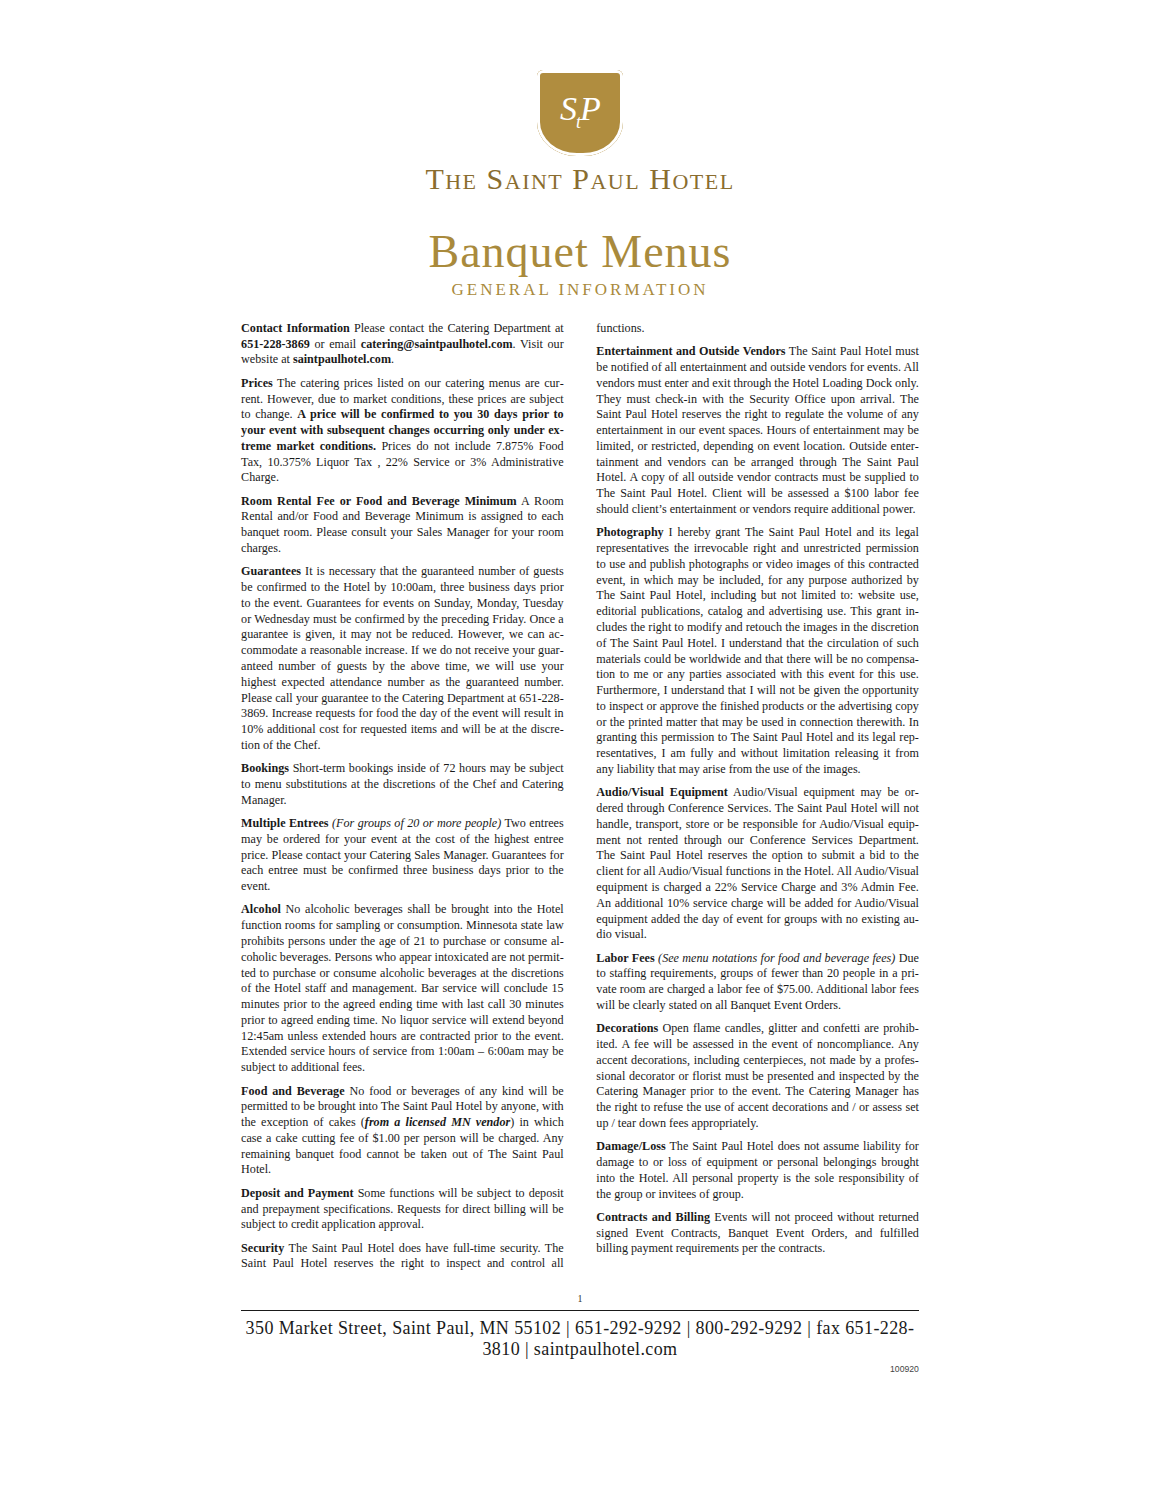StP
THE SAINT PAUL HOTEL
Banquet Menus
GENERAL INFORMATION
Contact Information Please contact the Catering Department at 651-228-3869 or email catering@saintpaulhotel.com. Visit our website at saintpaulhotel.com.
Prices The catering prices listed on our catering menus are current. However, due to market conditions, these prices are subject to change. A price will be confirmed to you 30 days prior to your event with subsequent changes occurring only under extreme market conditions. Prices do not include 7.875% Food Tax, 10.375% Liquor Tax , 22% Service or 3% Administrative Charge.
Room Rental Fee or Food and Beverage Minimum A Room Rental and/or Food and Beverage Minimum is assigned to each banquet room. Please consult your Sales Manager for your room charges.
Guarantees It is necessary that the guaranteed number of guests be confirmed to the Hotel by 10:00am, three business days prior to the event. Guarantees for events on Sunday, Monday, Tuesday or Wednesday must be confirmed by the preceding Friday. Once a guarantee is given, it may not be reduced. However, we can accommodate a reasonable increase. If we do not receive your guaranteed number of guests by the above time, we will use your highest expected attendance number as the guaranteed number. Please call your guarantee to the Catering Department at 651-228-3869. Increase requests for food the day of the event will result in 10% additional cost for requested items and will be at the discretion of the Chef.
Bookings Short-term bookings inside of 72 hours may be subject to menu substitutions at the discretions of the Chef and Catering Manager.
Multiple Entrees (For groups of 20 or more people) Two entrees may be ordered for your event at the cost of the highest entree price. Please contact your Catering Sales Manager. Guarantees for each entree must be confirmed three business days prior to the event.
Alcohol No alcoholic beverages shall be brought into the Hotel function rooms for sampling or consumption. Minnesota state law prohibits persons under the age of 21 to purchase or consume alcoholic beverages. Persons who appear intoxicated are not permitted to purchase or consume alcoholic beverages at the discretions of the Hotel staff and management. Bar service will conclude 15 minutes prior to the agreed ending time with last call 30 minutes prior to agreed ending time. No liquor service will extend beyond 12:45am unless extended hours are contracted prior to the event. Extended service hours of service from 1:00am – 6:00am may be subject to additional fees.
Food and Beverage No food or beverages of any kind will be permitted to be brought into The Saint Paul Hotel by anyone, with the exception of cakes (from a licensed MN vendor) in which case a cake cutting fee of $1.00 per person will be charged. Any remaining banquet food cannot be taken out of The Saint Paul Hotel.
Deposit and Payment Some functions will be subject to deposit and prepayment specifications. Requests for direct billing will be subject to credit application approval.
Security The Saint Paul Hotel does have full-time security. The Saint Paul Hotel reserves the right to inspect and control all functions.
Entertainment and Outside Vendors The Saint Paul Hotel must be notified of all entertainment and outside vendors for events. All vendors must enter and exit through the Hotel Loading Dock only. They must check-in with the Security Office upon arrival. The Saint Paul Hotel reserves the right to regulate the volume of any entertainment in our event spaces. Hours of entertainment may be limited, or restricted, depending on event location. Outside entertainment and vendors can be arranged through The Saint Paul Hotel. A copy of all outside vendor contracts must be supplied to The Saint Paul Hotel. Client will be assessed a $100 labor fee should client’s entertainment or vendors require additional power.
Photography I hereby grant The Saint Paul Hotel and its legal representatives the irrevocable right and unrestricted permission to use and publish photographs or video images of this contracted event, in which may be included, for any purpose authorized by The Saint Paul Hotel, including but not limited to: website use, editorial publications, catalog and advertising use. This grant includes the right to modify and retouch the images in the discretion of The Saint Paul Hotel. I understand that the circulation of such materials could be worldwide and that there will be no compensation to me or any parties associated with this event for this use. Furthermore, I understand that I will not be given the opportunity to inspect or approve the finished products or the advertising copy or the printed matter that may be used in connection therewith. In granting this permission to The Saint Paul Hotel and its legal representatives, I am fully and without limitation releasing it from any liability that may arise from the use of the images.
Audio/Visual Equipment Audio/Visual equipment may be ordered through Conference Services. The Saint Paul Hotel will not handle, transport, store or be responsible for Audio/Visual equipment not rented through our Conference Services Department. The Saint Paul Hotel reserves the option to submit a bid to the client for all Audio/Visual functions in the Hotel. All Audio/Visual equipment is charged a 22% Service Charge and 3% Admin Fee. An additional 10% service charge will be added for Audio/Visual equipment added the day of event for groups with no existing audio visual.
Labor Fees (See menu notations for food and beverage fees) Due to staffing requirements, groups of fewer than 20 people in a private room are charged a labor fee of $75.00. Additional labor fees will be clearly stated on all Banquet Event Orders.
Decorations Open flame candles, glitter and confetti are prohibited. A fee will be assessed in the event of noncompliance. Any accent decorations, including centerpieces, not made by a professional decorator or florist must be presented and inspected by the Catering Manager prior to the event. The Catering Manager has the right to refuse the use of accent decorations and / or assess set up / tear down fees appropriately.
Damage/Loss The Saint Paul Hotel does not assume liability for damage to or loss of equipment or personal belongings brought into the Hotel. All personal property is the sole responsibility of the group or invitees of group.
Contracts and Billing Events will not proceed without returned signed Event Contracts, Banquet Event Orders, and fulfilled billing payment requirements per the contracts.
1
350 Market Street, Saint Paul, MN 55102 | 651-292-9292 | 800-292-9292 | fax 651-228-3810 | saintpaulhotel.com 100920